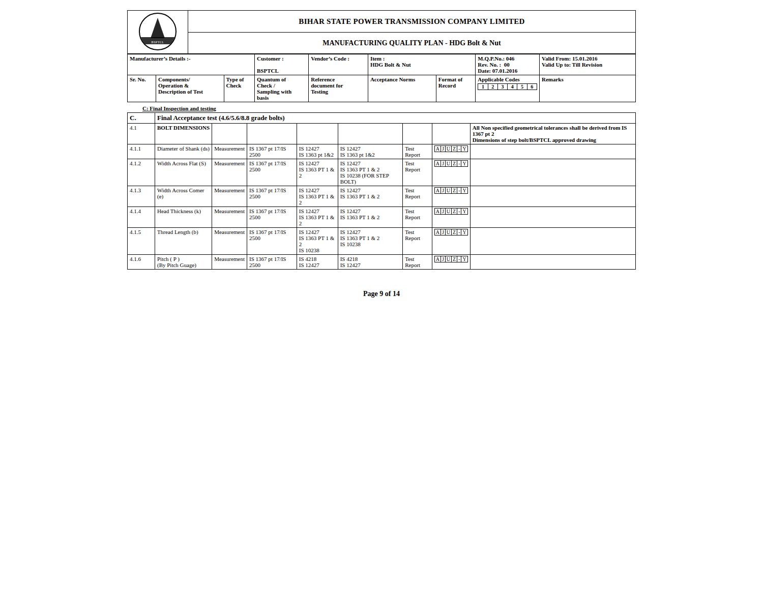| BSPTCL | BIHAR STATE POWER TRANSMISSION COMPANY LIMITED |
| MANUFACTURING QUALITY PLAN - HDG Bolt & Nut |
| Manufacturer’s Details :- | Customer : BSPTCL | Vendor’s Code : | Item : HDG Bolt & Nut | M.Q.P.No.: 046 Rev. No. : 00 Date: 07.01.2016 | Valid From: 15.01.2016 Valid Up to: Till Revision |
| Sr. No. | Components/ Operation & Description of Test | Type of Check | Quantum of Check / Sampling with basis | Reference document for Testing | Acceptance Norms | Format of Record | Applicable Codes / 1 / 2 / 3 / 4 / 5 / 6 / | Remarks |
C: Final Inspection and testing
| C. | Final Acceptance test (4.6/5.6/8.8 grade bolts) |
| 4.1 | BOLT DIMENSIONS | | | | | | | All Non specified geometrical tolerances shall be derived from IS 1367 pt 2 Dimensions of step bolt/BSPTCL approved drawing |
| 4.1.1 | Diameter of Shank (ds) | Measurement | IS 1367 pt 17/IS 2500 | IS 12427 IS 1363 pt 1&2 | IS 12427 IS 1363 pt 1&2 | Test Report | / A / J / U / Z / - / Y / | |
| 4.1.2 | Width Across Flat (S) | Measurement | IS 1367 pt 17/IS 2500 | IS 12427 IS 1363 PT 1 & 2 | IS 12427 IS 1363 PT 1 & 2 IS 10238 (FOR STEP BOLT) | Test Report | / A / J / U / Z / - / Y / | |
| 4.1.3 | Width Across Comer (e) | Measurement | IS 1367 pt 17/IS 2500 | IS 12427 IS 1363 PT 1 & 2 | IS 12427 IS 1363 PT 1 & 2 | Test Report | / A / J / U / Z / - / Y / | |
| 4.1.4 | Head Thickness (k) | Measurement | IS 1367 pt 17/IS 2500 | IS 12427 IS 1363 PT 1 & 2 | IS 12427 IS 1363 PT 1 & 2 | Test Report | / A / J / U / Z / - / Y / | |
| 4.1.5 | Thread Length (b) | Measurement | IS 1367 pt 17/IS 2500 | IS 12427 IS 1363 PT 1 & 2 IS 10238 | IS 12427 IS 1363 PT 1 & 2 IS 10238 | Test Report | / A / J / U / Z / - / Y / | |
| 4.1.6 | Pitch ( P ) (By Pitch Guage) | Measurement | IS 1367 pt 17/IS 2500 | IS 4218 IS 12427 | IS 4218 IS 12427 | Test Report | / A / J / U / Z / - / Y / | |
Page 9 of 14